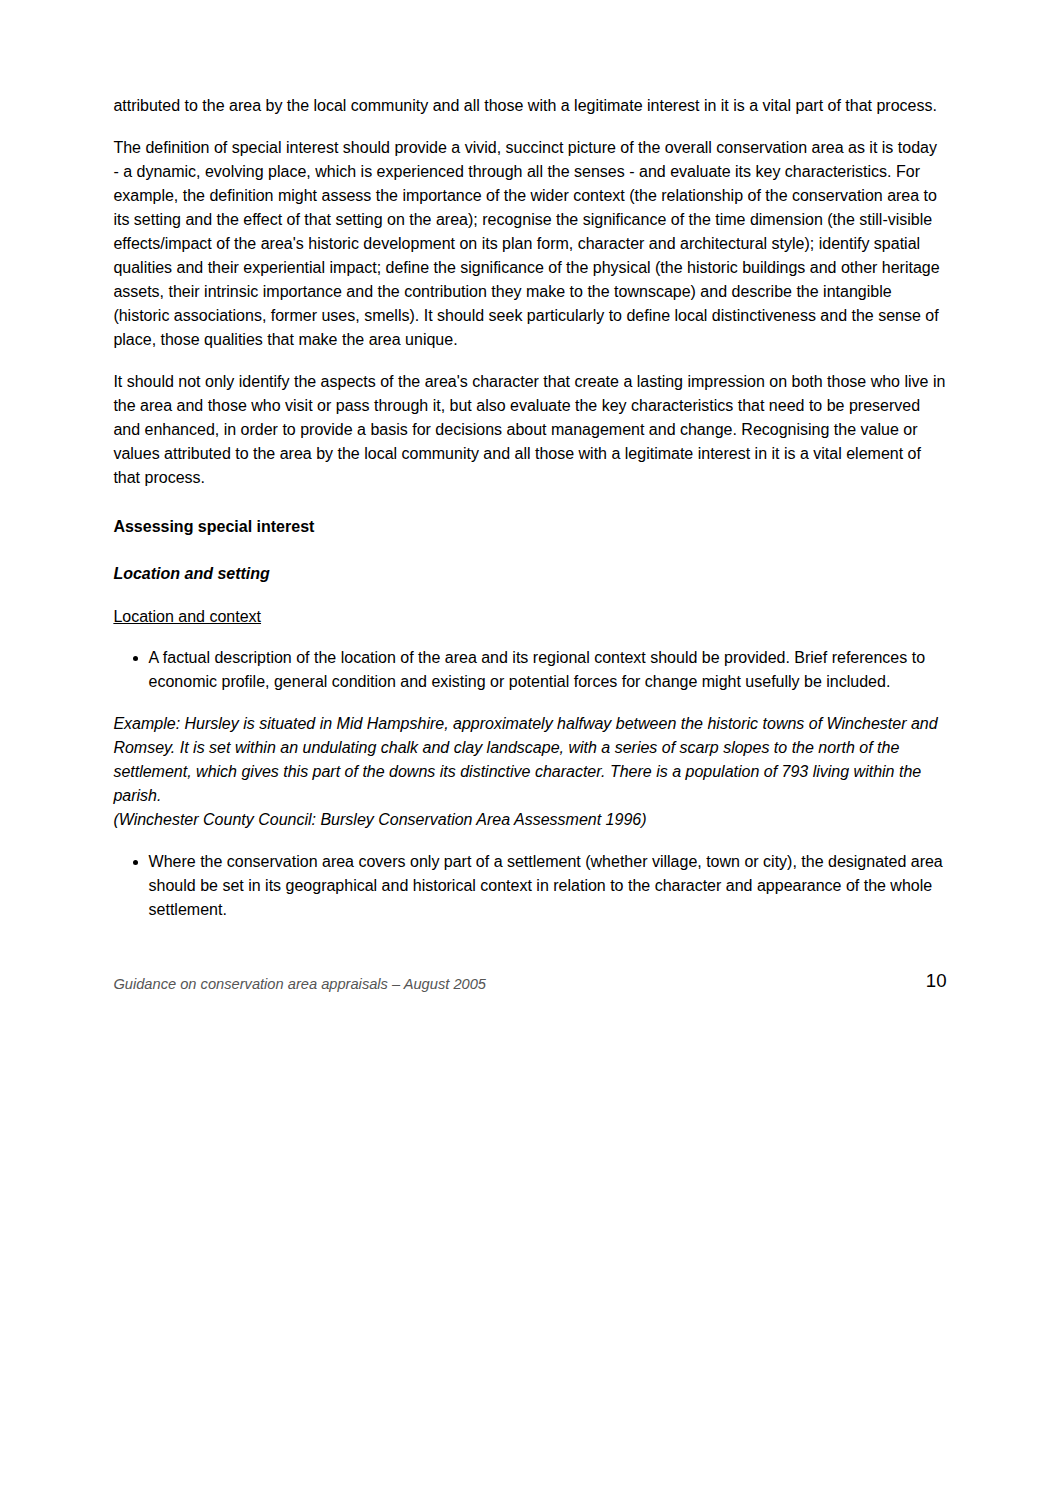attributed to the area by the local community and all those with a legitimate interest in it is a vital part of that process.
The definition of special interest should provide a vivid, succinct picture of the overall conservation area as it is today - a dynamic, evolving place, which is experienced through all the senses - and evaluate its key characteristics. For example, the definition might assess the importance of the wider context (the relationship of the conservation area to its setting and the effect of that setting on the area); recognise the significance of the time dimension (the still-visible effects/impact of the area's historic development on its plan form, character and architectural style); identify spatial qualities and their experiential impact; define the significance of the physical (the historic buildings and other heritage assets, their intrinsic importance and the contribution they make to the townscape) and describe the intangible (historic associations, former uses, smells). It should seek particularly to define local distinctiveness and the sense of place, those qualities that make the area unique.
It should not only identify the aspects of the area's character that create a lasting impression on both those who live in the area and those who visit or pass through it, but also evaluate the key characteristics that need to be preserved and enhanced, in order to provide a basis for decisions about management and change. Recognising the value or values attributed to the area by the local community and all those with a legitimate interest in it is a vital element of that process.
Assessing special interest
Location and setting
Location and context
A factual description of the location of the area and its regional context should be provided. Brief references to economic profile, general condition and existing or potential forces for change might usefully be included.
Example: Hursley is situated in Mid Hampshire, approximately halfway between the historic towns of Winchester and Romsey. It is set within an undulating chalk and clay landscape, with a series of scarp slopes to the north of the settlement, which gives this part of the downs its distinctive character. There is a population of 793 living within the parish.
(Winchester County Council: Bursley Conservation Area Assessment 1996)
Where the conservation area covers only part of a settlement (whether village, town or city), the designated area should be set in its geographical and historical context in relation to the character and appearance of the whole settlement.
Guidance on conservation area appraisals – August 2005 10